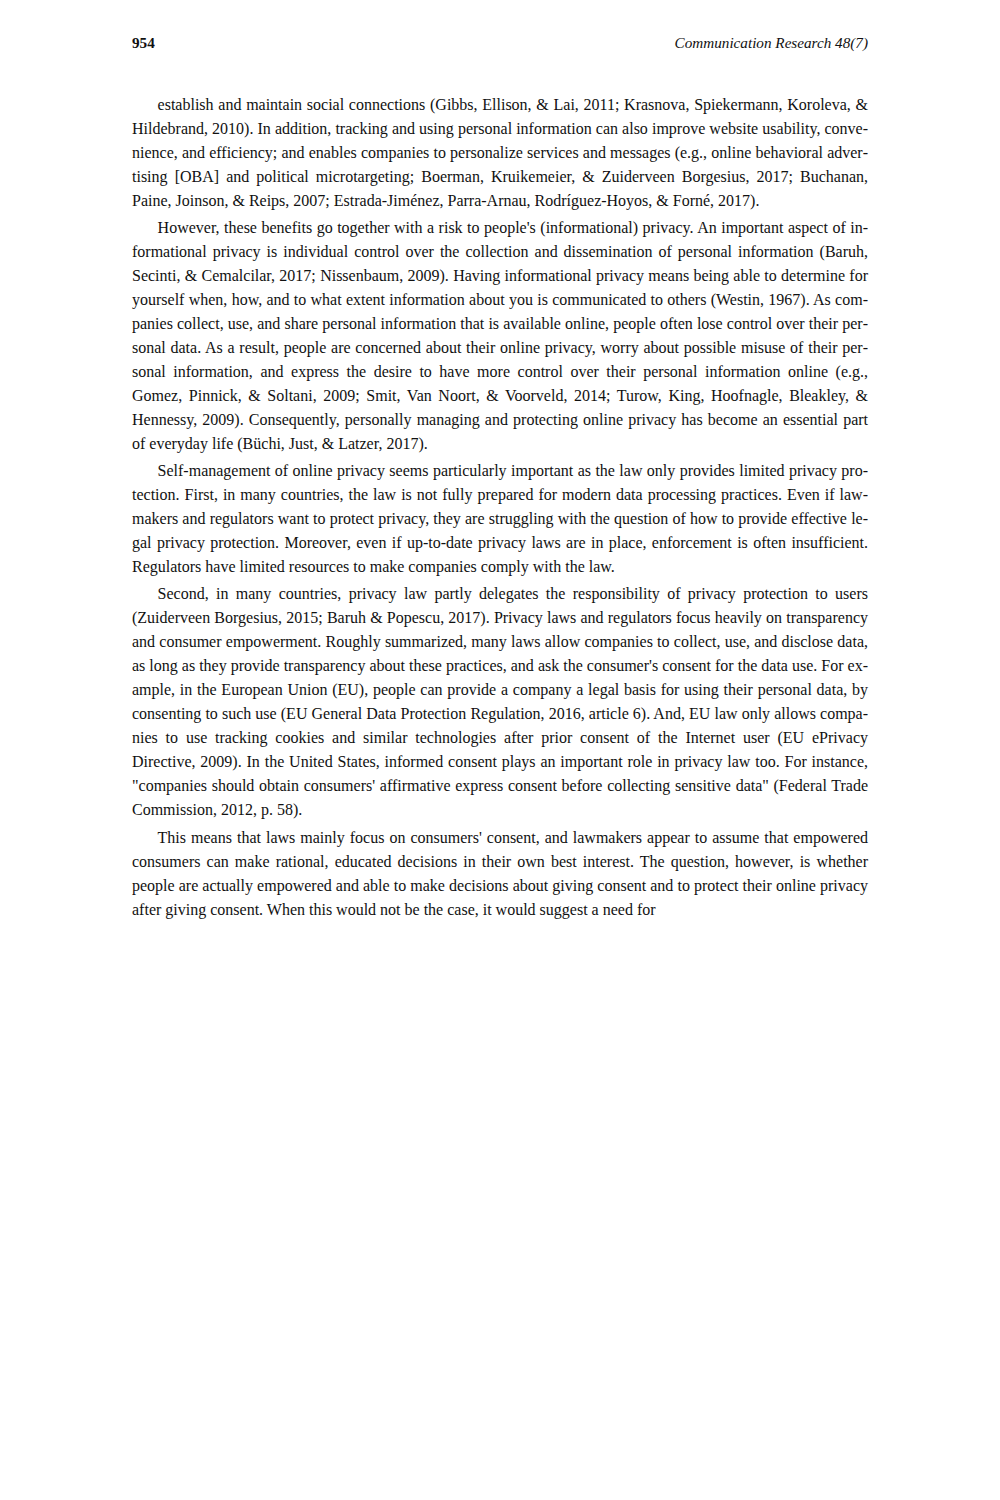954 Communication Research 48(7)
establish and maintain social connections (Gibbs, Ellison, & Lai, 2011; Krasnova, Spiekermann, Koroleva, & Hildebrand, 2010). In addition, tracking and using personal information can also improve website usability, convenience, and efficiency; and enables companies to personalize services and messages (e.g., online behavioral advertising [OBA] and political microtargeting; Boerman, Kruikemeier, & Zuiderveen Borgesius, 2017; Buchanan, Paine, Joinson, & Reips, 2007; Estrada-Jiménez, Parra-Arnau, Rodríguez-Hoyos, & Forné, 2017).
However, these benefits go together with a risk to people's (informational) privacy. An important aspect of informational privacy is individual control over the collection and dissemination of personal information (Baruh, Secinti, & Cemalcilar, 2017; Nissenbaum, 2009). Having informational privacy means being able to determine for yourself when, how, and to what extent information about you is communicated to others (Westin, 1967). As companies collect, use, and share personal information that is available online, people often lose control over their personal data. As a result, people are concerned about their online privacy, worry about possible misuse of their personal information, and express the desire to have more control over their personal information online (e.g., Gomez, Pinnick, & Soltani, 2009; Smit, Van Noort, & Voorveld, 2014; Turow, King, Hoofnagle, Bleakley, & Hennessy, 2009). Consequently, personally managing and protecting online privacy has become an essential part of everyday life (Büchi, Just, & Latzer, 2017).
Self-management of online privacy seems particularly important as the law only provides limited privacy protection. First, in many countries, the law is not fully prepared for modern data processing practices. Even if lawmakers and regulators want to protect privacy, they are struggling with the question of how to provide effective legal privacy protection. Moreover, even if up-to-date privacy laws are in place, enforcement is often insufficient. Regulators have limited resources to make companies comply with the law.
Second, in many countries, privacy law partly delegates the responsibility of privacy protection to users (Zuiderveen Borgesius, 2015; Baruh & Popescu, 2017). Privacy laws and regulators focus heavily on transparency and consumer empowerment. Roughly summarized, many laws allow companies to collect, use, and disclose data, as long as they provide transparency about these practices, and ask the consumer's consent for the data use. For example, in the European Union (EU), people can provide a company a legal basis for using their personal data, by consenting to such use (EU General Data Protection Regulation, 2016, article 6). And, EU law only allows companies to use tracking cookies and similar technologies after prior consent of the Internet user (EU ePrivacy Directive, 2009). In the United States, informed consent plays an important role in privacy law too. For instance, "companies should obtain consumers' affirmative express consent before collecting sensitive data" (Federal Trade Commission, 2012, p. 58).
This means that laws mainly focus on consumers' consent, and lawmakers appear to assume that empowered consumers can make rational, educated decisions in their own best interest. The question, however, is whether people are actually empowered and able to make decisions about giving consent and to protect their online privacy after giving consent. When this would not be the case, it would suggest a need for